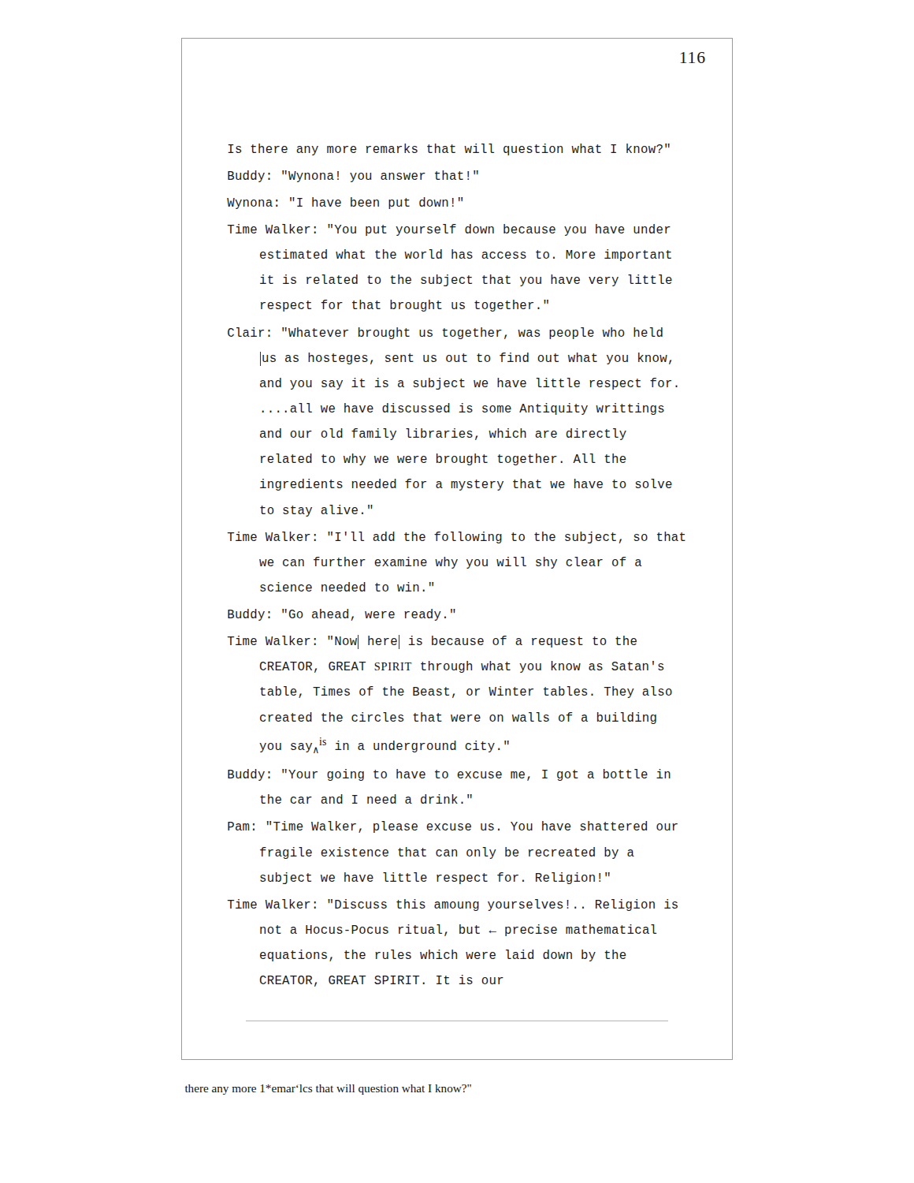116
Is there any more remarks that will question what I know?"
Buddy: "Wynona! you answer that!"
Wynona: "I have been put down!"
Time Walker: "You put yourself down because you have under estimated what the world has access to. More important it is related to the subject that you have very little respect for that brought us together."
Clair: "Whatever brought us together, was people who held us as hosteges, sent us out to find out what you know, and you say it is a subject we have little respect for. ....all we have discussed is some Antiquity writtings and our old family libraries, which are directly related to why we were brought together. All the ingredients needed for a mystery that we have to solve to stay alive."
Time Walker: "I'll add the following to the subject, so that we can further examine why you will shy clear of a science needed to win."
Buddy: "Go ahead, were ready."
Time Walker: "Now here is because of a request to the CREATOR, GREAT SPIRIT through what you know as Satan's table, Times of the Beast, or Winter tables. They also created the circles that were on walls of a building you say∧is in a underground city."
Buddy: "Your going to have to excuse me, I got a bottle in the car and I need a drink."
Pam: "Time Walker, please excuse us. You have shattered our fragile existence that can only be recreated by a subject we have little respect for. Religion!"
Time Walker: "Discuss this amoung yourselves!.. Religion is not a Hocus-Pocus ritual, but ← precise mathematical equations, the rules which were laid down by the CREATOR, GREAT SPIRIT. It is our
there any more 1*emar‘lcs that will question what I know?"